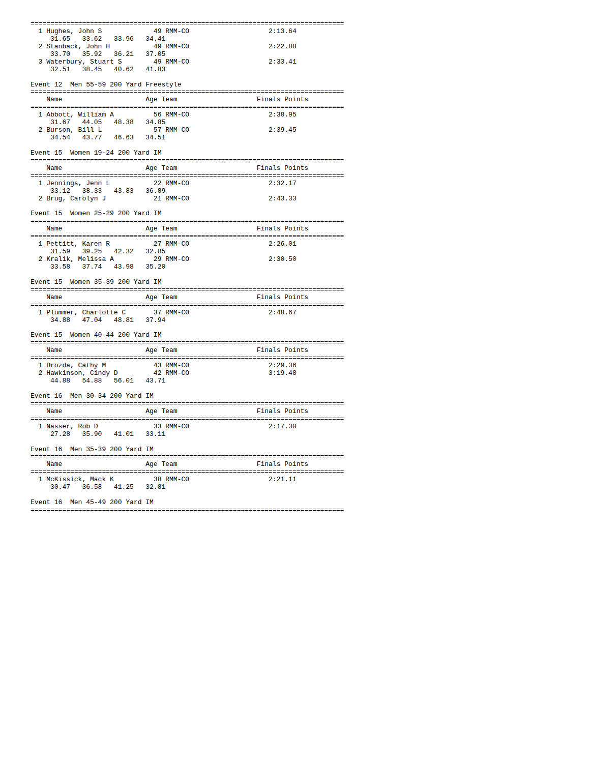===============================================================================
  1 Hughes, John S             49 RMM-CO                    2:13.64
     31.65   33.62   33.96   34.41
  2 Stanback, John H           49 RMM-CO                    2:22.88
     33.70   35.92   36.21   37.05
  3 Waterbury, Stuart S        49 RMM-CO                    2:33.41
     32.51   38.45   40.62   41.83

Event 12  Men 55-59 200 Yard Freestyle
===============================================================================
    Name                     Age Team                    Finals Points
===============================================================================
  1 Abbott, William A          56 RMM-CO                    2:38.95
     31.67   44.05   48.38   34.85
  2 Burson, Bill L             57 RMM-CO                    2:39.45
     34.54   43.77   46.63   34.51

Event 15  Women 19-24 200 Yard IM
===============================================================================
    Name                     Age Team                    Finals Points
===============================================================================
  1 Jennings, Jenn L           22 RMM-CO                    2:32.17
     33.12   38.33   43.83   36.89
  2 Brug, Carolyn J            21 RMM-CO                    2:43.33

Event 15  Women 25-29 200 Yard IM
===============================================================================
    Name                     Age Team                    Finals Points
===============================================================================
  1 Pettitt, Karen R           27 RMM-CO                    2:26.01
     31.59   39.25   42.32   32.85
  2 Kralik, Melissa A          29 RMM-CO                    2:30.50
     33.58   37.74   43.98   35.20

Event 15  Women 35-39 200 Yard IM
===============================================================================
    Name                     Age Team                    Finals Points
===============================================================================
  1 Plummer, Charlotte C       37 RMM-CO                    2:48.67
     34.88   47.04   48.81   37.94

Event 15  Women 40-44 200 Yard IM
===============================================================================
    Name                     Age Team                    Finals Points
===============================================================================
  1 Drozda, Cathy M            43 RMM-CO                    2:29.36
  2 Hawkinson, Cindy D         42 RMM-CO                    3:19.48
     44.88   54.88   56.01   43.71

Event 16  Men 30-34 200 Yard IM
===============================================================================
    Name                     Age Team                    Finals Points
===============================================================================
  1 Nasser, Rob D              33 RMM-CO                    2:17.30
     27.28   35.90   41.01   33.11

Event 16  Men 35-39 200 Yard IM
===============================================================================
    Name                     Age Team                    Finals Points
===============================================================================
  1 McKissick, Mack K          38 RMM-CO                    2:21.11
     30.47   36.58   41.25   32.81

Event 16  Men 45-49 200 Yard IM
===============================================================================